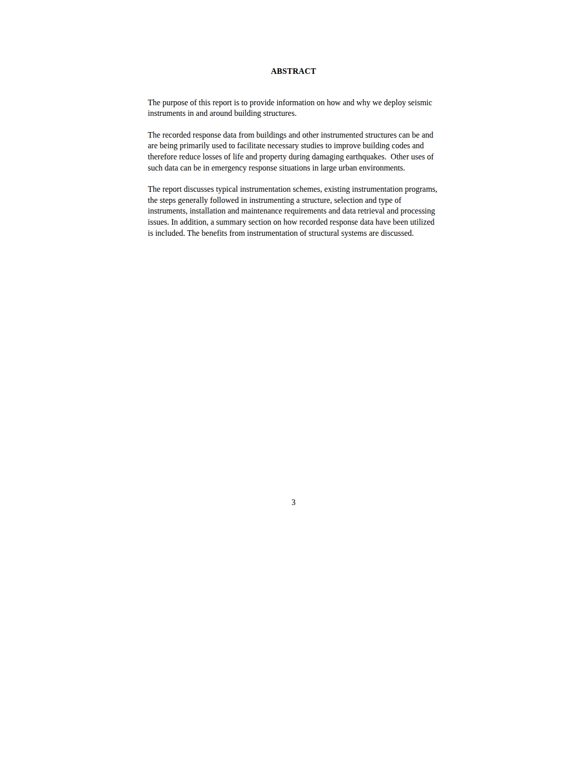ABSTRACT
The purpose of this report is to provide information on how and why we deploy seismic instruments in and around building structures.
The recorded response data from buildings and other instrumented structures can be and are being primarily used to facilitate necessary studies to improve building codes and therefore reduce losses of life and property during damaging earthquakes. Other uses of such data can be in emergency response situations in large urban environments.
The report discusses typical instrumentation schemes, existing instrumentation programs, the steps generally followed in instrumenting a structure, selection and type of instruments, installation and maintenance requirements and data retrieval and processing issues. In addition, a summary section on how recorded response data have been utilized is included. The benefits from instrumentation of structural systems are discussed.
3